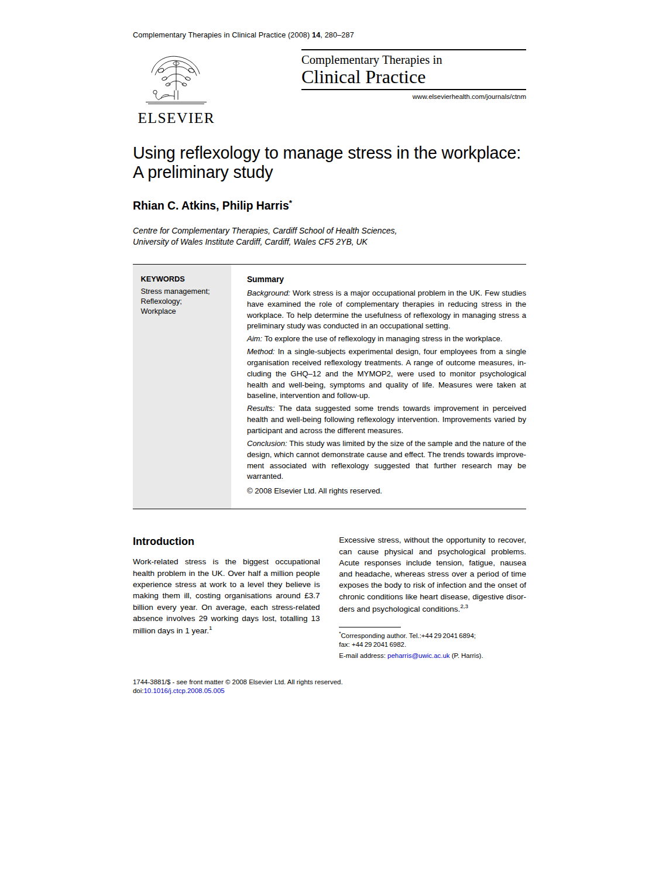Complementary Therapies in Clinical Practice (2008) 14, 280–287
ELSEVIER
Complementary Therapies in
Clinical Practice
www.elsevierhealth.com/journals/ctnm
Using reflexology to manage stress in the workplace: A preliminary study
Rhian C. Atkins, Philip Harris*
Centre for Complementary Therapies, Cardiff School of Health Sciences,
University of Wales Institute Cardiff, Cardiff, Wales CF5 2YB, UK
KEYWORDS
Stress management;
Reflexology;
Workplace
Summary
Background: Work stress is a major occupational problem in the UK. Few studies have examined the role of complementary therapies in reducing stress in the workplace. To help determine the usefulness of reflexology in managing stress a preliminary study was conducted in an occupational setting.
Aim: To explore the use of reflexology in managing stress in the workplace.
Method: In a single-subjects experimental design, four employees from a single organisation received reflexology treatments. A range of outcome measures, including the GHQ–12 and the MYMOP2, were used to monitor psychological health and well-being, symptoms and quality of life. Measures were taken at baseline, intervention and follow-up.
Results: The data suggested some trends towards improvement in perceived health and well-being following reflexology intervention. Improvements varied by participant and across the different measures.
Conclusion: This study was limited by the size of the sample and the nature of the design, which cannot demonstrate cause and effect. The trends towards improvement associated with reflexology suggested that further research may be warranted.
© 2008 Elsevier Ltd. All rights reserved.
Introduction
Work-related stress is the biggest occupational health problem in the UK. Over half a million people experience stress at work to a level they believe is making them ill, costing organisations around £3.7 billion every year. On average, each stress-related absence involves 29 working days lost, totalling 13 million days in 1 year.1
Excessive stress, without the opportunity to recover, can cause physical and psychological problems. Acute responses include tension, fatigue, nausea and headache, whereas stress over a period of time exposes the body to risk of infection and the onset of chronic conditions like heart disease, digestive disorders and psychological conditions.2,3
*Corresponding author. Tel.:+44 29 2041 6894;
fax: +44 29 2041 6982.
E-mail address: peharris@uwic.ac.uk (P. Harris).
1744-3881/$ - see front matter © 2008 Elsevier Ltd. All rights reserved.
doi:10.1016/j.ctcp.2008.05.005